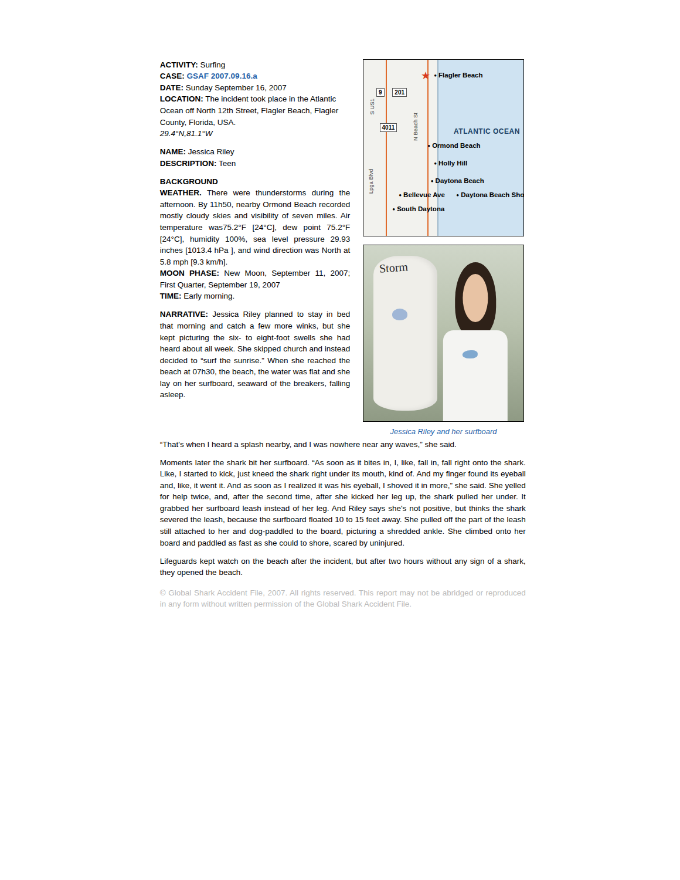ACTIVITY: Surfing
CASE: GSAF 2007.09.16.a
DATE: Sunday September 16, 2007
LOCATION: The incident took place in the Atlantic Ocean off North 12th Street, Flagler Beach, Flagler County, Florida, USA.
29.4°N,81.1°W
NAME: Jessica Riley
DESCRIPTION: Teen
BACKGROUND
WEATHER. There were thunderstorms during the afternoon. By 11h50, nearby Ormond Beach recorded mostly cloudy skies and visibility of seven miles. Air temperature was75.2°F [24°C], dew point 75.2°F [24°C], humidity 100%, sea level pressure 29.93 inches [1013.4 hPa ], and wind direction was North at 5.8 mph [9.3 km/h].
MOON PHASE: New Moon, September 11, 2007; First Quarter, September 19, 2007
TIME: Early morning.
NARRATIVE: Jessica Riley planned to stay in bed that morning and catch a few more winks, but she kept picturing the six- to eight-foot swells she had heard about all week. She skipped church and instead decided to “surf the sunrise.” When she reached the beach at 07h30, the beach, the water was flat and she lay on her surfboard, seaward of the breakers, falling asleep.
★
Flagler Beach
9
201
4011
S US1
N Beach St
Lpga Blvd
ATLANTIC OCEAN
Ormond Beach
Holly Hill
Daytona Beach
Daytona Beach Shores
Bellevue Ave
South Daytona
Storm
Jessica Riley and her surfboard
“That's when I heard a splash nearby, and I was nowhere near any waves,” she said.
Moments later the shark bit her surfboard. “As soon as it bites in, I, like, fall in, fall right onto the shark. Like, I started to kick, just kneed the shark right under its mouth, kind of. And my finger found its eyeball and, like, it went it. And as soon as I realized it was his eyeball, I shoved it in more,” she said. She yelled for help twice, and, after the second time, after she kicked her leg up, the shark pulled her under. It grabbed her surfboard leash instead of her leg. And Riley says she's not positive, but thinks the shark severed the leash, because the surfboard floated 10 to 15 feet away. She pulled off the part of the leash still attached to her and dog-paddled to the board, picturing a shredded ankle. She climbed onto her board and paddled as fast as she could to shore, scared by uninjured.
Lifeguards kept watch on the beach after the incident, but after two hours without any sign of a shark, they opened the beach.
© Global Shark Accident File, 2007. All rights reserved. This report may not be abridged or reproduced in any form without written permission of the Global Shark Accident File.